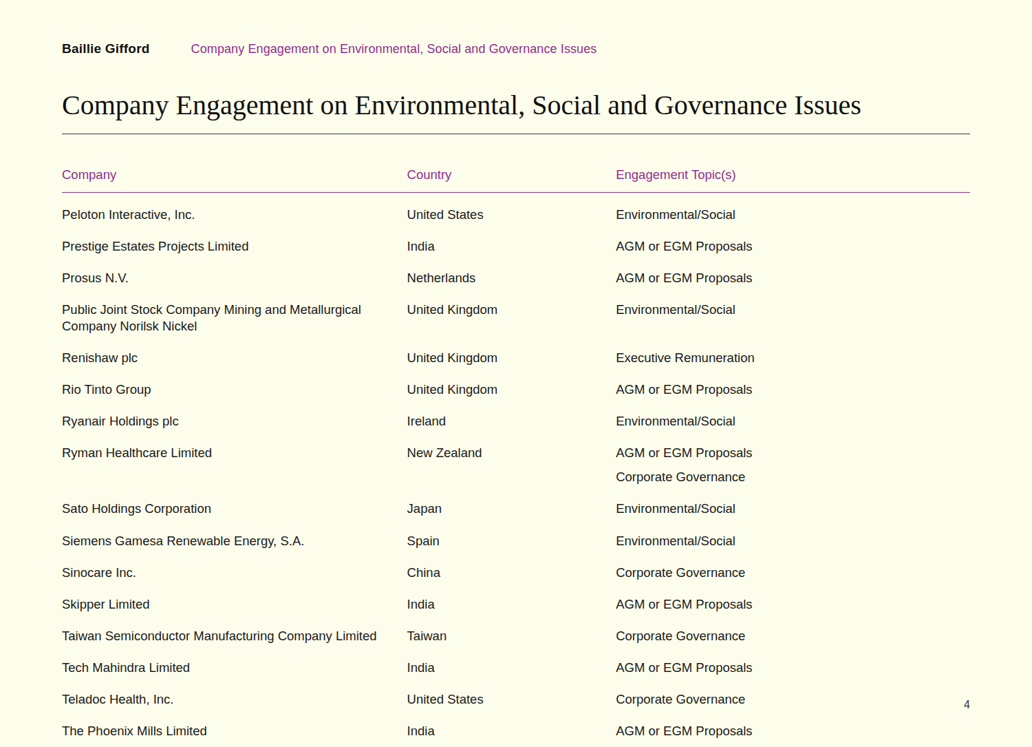Baillie Gifford
Company Engagement on Environmental, Social and Governance Issues
Company Engagement on Environmental, Social and Governance Issues
| Company | Country | Engagement Topic(s) |
| --- | --- | --- |
| Peloton Interactive, Inc. | United States | Environmental/Social |
| Prestige Estates Projects Limited | India | AGM or EGM Proposals |
| Prosus N.V. | Netherlands | AGM or EGM Proposals |
| Public Joint Stock Company Mining and Metallurgical Company Norilsk Nickel | United Kingdom | Environmental/Social |
| Renishaw plc | United Kingdom | Executive Remuneration |
| Rio Tinto Group | United Kingdom | AGM or EGM Proposals |
| Ryanair Holdings plc | Ireland | Environmental/Social |
| Ryman Healthcare Limited | New Zealand | AGM or EGM Proposals |
| | | Corporate Governance |
| Sato Holdings Corporation | Japan | Environmental/Social |
| Siemens Gamesa Renewable Energy, S.A. | Spain | Environmental/Social |
| Sinocare Inc. | China | Corporate Governance |
| Skipper Limited | India | AGM or EGM Proposals |
| Taiwan Semiconductor Manufacturing Company Limited | Taiwan | Corporate Governance |
| Tech Mahindra Limited | India | AGM or EGM Proposals |
| Teladoc Health, Inc. | United States | Corporate Governance |
| The Phoenix Mills Limited | India | AGM or EGM Proposals |
4